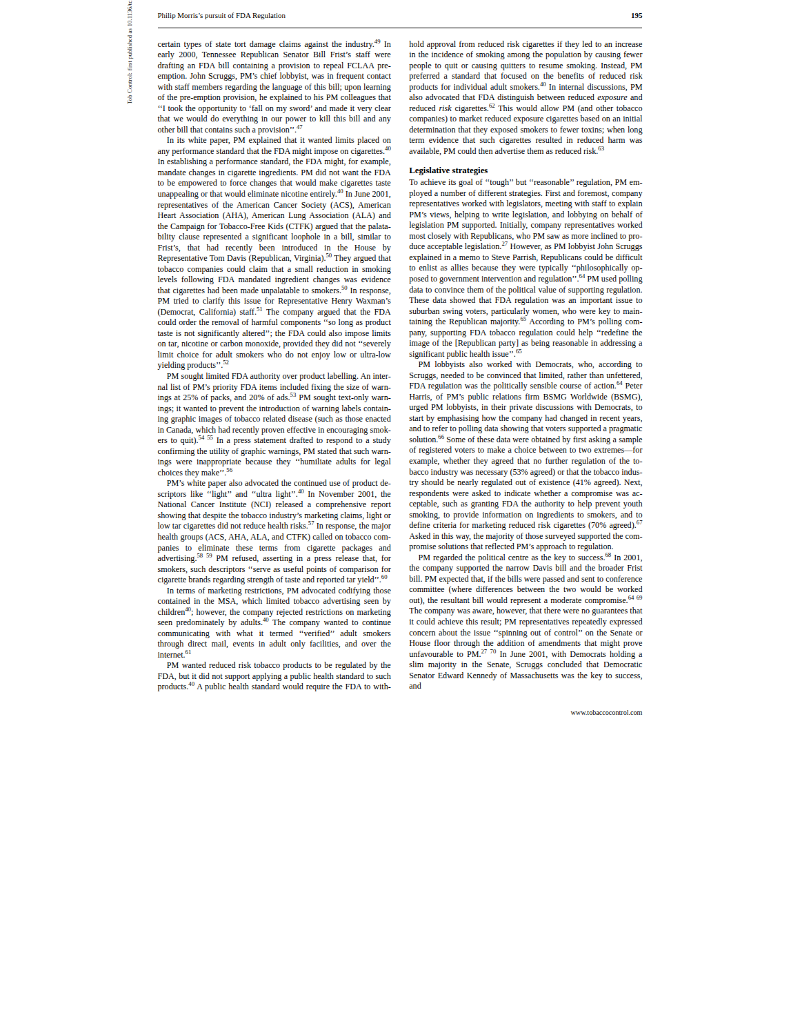Tob Control: first published as 10.1136/tc.2004.009878 on 27 May 2005. Downloaded from
http://tobaccocontrol.bmj.com/ on July 6, 2022 by guest. Protected by copyright.
Philip Morris’s pursuit of FDA Regulation 195
certain types of state tort damage claims against the industry.49 In early 2000, Tennessee Republican Senator Bill Frist’s staff were drafting an FDA bill containing a provision to repeal FCLAA pre-emption. John Scruggs, PM’s chief lobbyist, was in frequent contact with staff members regarding the language of this bill; upon learning of the pre-emption provision, he explained to his PM colleagues that ‘‘I took the opportunity to ‘fall on my sword’ and made it very clear that we would do everything in our power to kill this bill and any other bill that contains such a provision’’.47
In its white paper, PM explained that it wanted limits placed on any performance standard that the FDA might impose on cigarettes.40 In establishing a performance standard, the FDA might, for example, mandate changes in cigarette ingredients. PM did not want the FDA to be empowered to force changes that would make cigarettes taste unappealing or that would eliminate nicotine entirely.40 In June 2001, representatives of the American Cancer Society (ACS), American Heart Association (AHA), American Lung Association (ALA) and the Campaign for Tobacco-Free Kids (CTFK) argued that the palatability clause represented a significant loophole in a bill, similar to Frist’s, that had recently been introduced in the House by Representative Tom Davis (Republican, Virginia).50 They argued that tobacco companies could claim that a small reduction in smoking levels following FDA mandated ingredient changes was evidence that cigarettes had been made unpalatable to smokers.50 In response, PM tried to clarify this issue for Representative Henry Waxman’s (Democrat, California) staff.51 The company argued that the FDA could order the removal of harmful components ‘‘so long as product taste is not significantly altered’’; the FDA could also impose limits on tar, nicotine or carbon monoxide, provided they did not ‘‘severely limit choice for adult smokers who do not enjoy low or ultra-low yielding products’’.52
PM sought limited FDA authority over product labelling. An internal list of PM’s priority FDA items included fixing the size of warnings at 25% of packs, and 20% of ads.53 PM sought text-only warnings; it wanted to prevent the introduction of warning labels containing graphic images of tobacco related disease (such as those enacted in Canada, which had recently proven effective in encouraging smokers to quit).54 55 In a press statement drafted to respond to a study confirming the utility of graphic warnings, PM stated that such warnings were inappropriate because they ‘‘humiliate adults for legal choices they make’’.56
PM’s white paper also advocated the continued use of product descriptors like ‘‘light’’ and ‘‘ultra light’’.40 In November 2001, the National Cancer Institute (NCI) released a comprehensive report showing that despite the tobacco industry’s marketing claims, light or low tar cigarettes did not reduce health risks.57 In response, the major health groups (ACS, AHA, ALA, and CTFK) called on tobacco companies to eliminate these terms from cigarette packages and advertising.58 59 PM refused, asserting in a press release that, for smokers, such descriptors ‘‘serve as useful points of comparison for cigarette brands regarding strength of taste and reported tar yield’’.60
In terms of marketing restrictions, PM advocated codifying those contained in the MSA, which limited tobacco advertising seen by children40; however, the company rejected restrictions on marketing seen predominately by adults.40 The company wanted to continue communicating with what it termed ‘‘verified’’ adult smokers through direct mail, events in adult only facilities, and over the internet.61
PM wanted reduced risk tobacco products to be regulated by the FDA, but it did not support applying a public health standard to such products.40 A public health standard would require the FDA to withhold approval from reduced risk cigarettes if they led to an increase in the incidence of smoking among the population by causing fewer people to quit or causing quitters to resume smoking. Instead, PM preferred a standard that focused on the benefits of reduced risk products for individual adult smokers.40 In internal discussions, PM also advocated that FDA distinguish between reduced exposure and reduced risk cigarettes.62 This would allow PM (and other tobacco companies) to market reduced exposure cigarettes based on an initial determination that they exposed smokers to fewer toxins; when long term evidence that such cigarettes resulted in reduced harm was available, PM could then advertise them as reduced risk.63
Legislative strategies
To achieve its goal of ‘‘tough’’ but ‘‘reasonable’’ regulation, PM employed a number of different strategies. First and foremost, company representatives worked with legislators, meeting with staff to explain PM’s views, helping to write legislation, and lobbying on behalf of legislation PM supported. Initially, company representatives worked most closely with Republicans, who PM saw as more inclined to produce acceptable legislation.27 However, as PM lobbyist John Scruggs explained in a memo to Steve Parrish, Republicans could be difficult to enlist as allies because they were typically ‘‘philosophically opposed to government intervention and regulation’’.64 PM used polling data to convince them of the political value of supporting regulation. These data showed that FDA regulation was an important issue to suburban swing voters, particularly women, who were key to maintaining the Republican majority.65 According to PM’s polling company, supporting FDA tobacco regulation could help ‘‘redefine the image of the [Republican party] as being reasonable in addressing a significant public health issue’’.65
PM lobbyists also worked with Democrats, who, according to Scruggs, needed to be convinced that limited, rather than unfettered, FDA regulation was the politically sensible course of action.64 Peter Harris, of PM’s public relations firm BSMG Worldwide (BSMG), urged PM lobbyists, in their private discussions with Democrats, to start by emphasising how the company had changed in recent years, and to refer to polling data showing that voters supported a pragmatic solution.66 Some of these data were obtained by first asking a sample of registered voters to make a choice between to two extremes—for example, whether they agreed that no further regulation of the tobacco industry was necessary (53% agreed) or that the tobacco industry should be nearly regulated out of existence (41% agreed). Next, respondents were asked to indicate whether a compromise was acceptable, such as granting FDA the authority to help prevent youth smoking, to provide information on ingredients to smokers, and to define criteria for marketing reduced risk cigarettes (70% agreed).67 Asked in this way, the majority of those surveyed supported the compromise solutions that reflected PM’s approach to regulation.
PM regarded the political centre as the key to success.68 In 2001, the company supported the narrow Davis bill and the broader Frist bill. PM expected that, if the bills were passed and sent to conference committee (where differences between the two would be worked out), the resultant bill would represent a moderate compromise.64 69 The company was aware, however, that there were no guarantees that it could achieve this result; PM representatives repeatedly expressed concern about the issue ‘‘spinning out of control’’ on the Senate or House floor through the addition of amendments that might prove unfavourable to PM.27 70 In June 2001, with Democrats holding a slim majority in the Senate, Scruggs concluded that Democratic Senator Edward Kennedy of Massachusetts was the key to success, and
www.tobaccocontrol.com